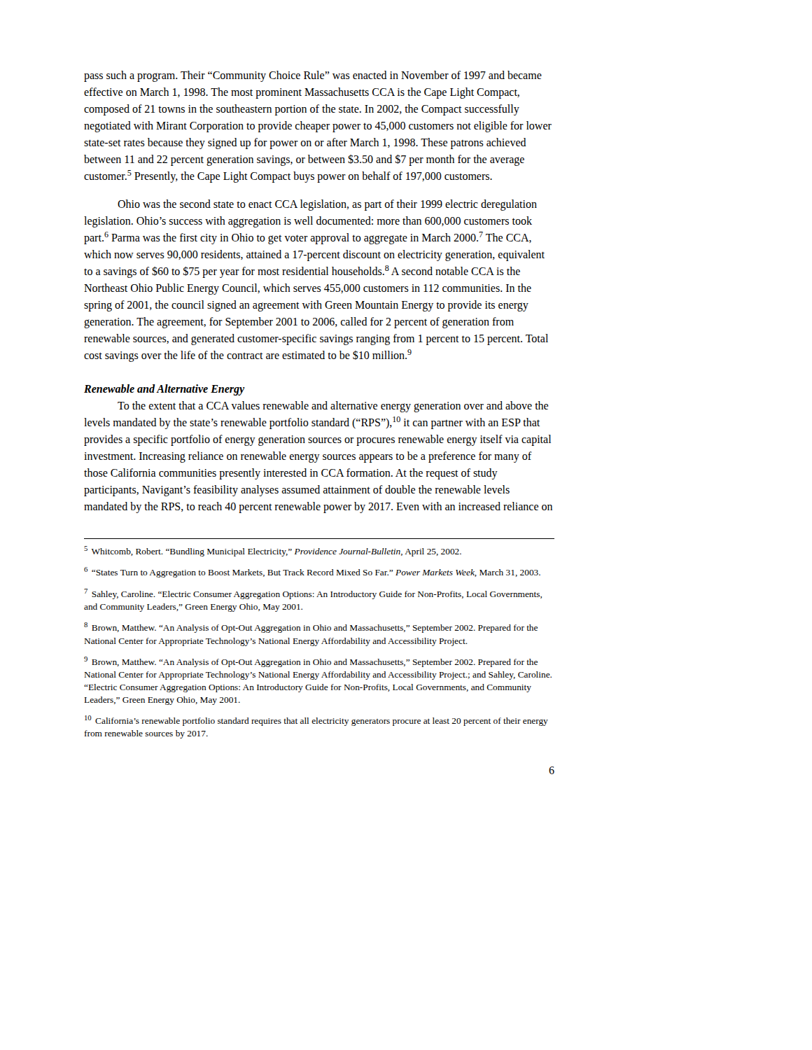pass such a program. Their “Community Choice Rule” was enacted in November of 1997 and became effective on March 1, 1998. The most prominent Massachusetts CCA is the Cape Light Compact, composed of 21 towns in the southeastern portion of the state. In 2002, the Compact successfully negotiated with Mirant Corporation to provide cheaper power to 45,000 customers not eligible for lower state-set rates because they signed up for power on or after March 1, 1998. These patrons achieved between 11 and 22 percent generation savings, or between $3.50 and $7 per month for the average customer.5 Presently, the Cape Light Compact buys power on behalf of 197,000 customers.
Ohio was the second state to enact CCA legislation, as part of their 1999 electric deregulation legislation. Ohio’s success with aggregation is well documented: more than 600,000 customers took part.6 Parma was the first city in Ohio to get voter approval to aggregate in March 2000.7 The CCA, which now serves 90,000 residents, attained a 17-percent discount on electricity generation, equivalent to a savings of $60 to $75 per year for most residential households.8 A second notable CCA is the Northeast Ohio Public Energy Council, which serves 455,000 customers in 112 communities. In the spring of 2001, the council signed an agreement with Green Mountain Energy to provide its energy generation. The agreement, for September 2001 to 2006, called for 2 percent of generation from renewable sources, and generated customer-specific savings ranging from 1 percent to 15 percent. Total cost savings over the life of the contract are estimated to be $10 million.9
Renewable and Alternative Energy
To the extent that a CCA values renewable and alternative energy generation over and above the levels mandated by the state’s renewable portfolio standard (“RPS”),10 it can partner with an ESP that provides a specific portfolio of energy generation sources or procures renewable energy itself via capital investment. Increasing reliance on renewable energy sources appears to be a preference for many of those California communities presently interested in CCA formation. At the request of study participants, Navigant’s feasibility analyses assumed attainment of double the renewable levels mandated by the RPS, to reach 40 percent renewable power by 2017. Even with an increased reliance on
5 Whitcomb, Robert. “Bundling Municipal Electricity,” Providence Journal-Bulletin, April 25, 2002.
6 “States Turn to Aggregation to Boost Markets, But Track Record Mixed So Far.” Power Markets Week, March 31, 2003.
7 Sahley, Caroline. “Electric Consumer Aggregation Options: An Introductory Guide for Non-Profits, Local Governments, and Community Leaders,” Green Energy Ohio, May 2001.
8 Brown, Matthew. “An Analysis of Opt-Out Aggregation in Ohio and Massachusetts,” September 2002. Prepared for the National Center for Appropriate Technology’s National Energy Affordability and Accessibility Project.
9 Brown, Matthew. “An Analysis of Opt-Out Aggregation in Ohio and Massachusetts,” September 2002. Prepared for the National Center for Appropriate Technology’s National Energy Affordability and Accessibility Project.; and Sahley, Caroline. “Electric Consumer Aggregation Options: An Introductory Guide for Non-Profits, Local Governments, and Community Leaders,” Green Energy Ohio, May 2001.
10 California’s renewable portfolio standard requires that all electricity generators procure at least 20 percent of their energy from renewable sources by 2017.
6